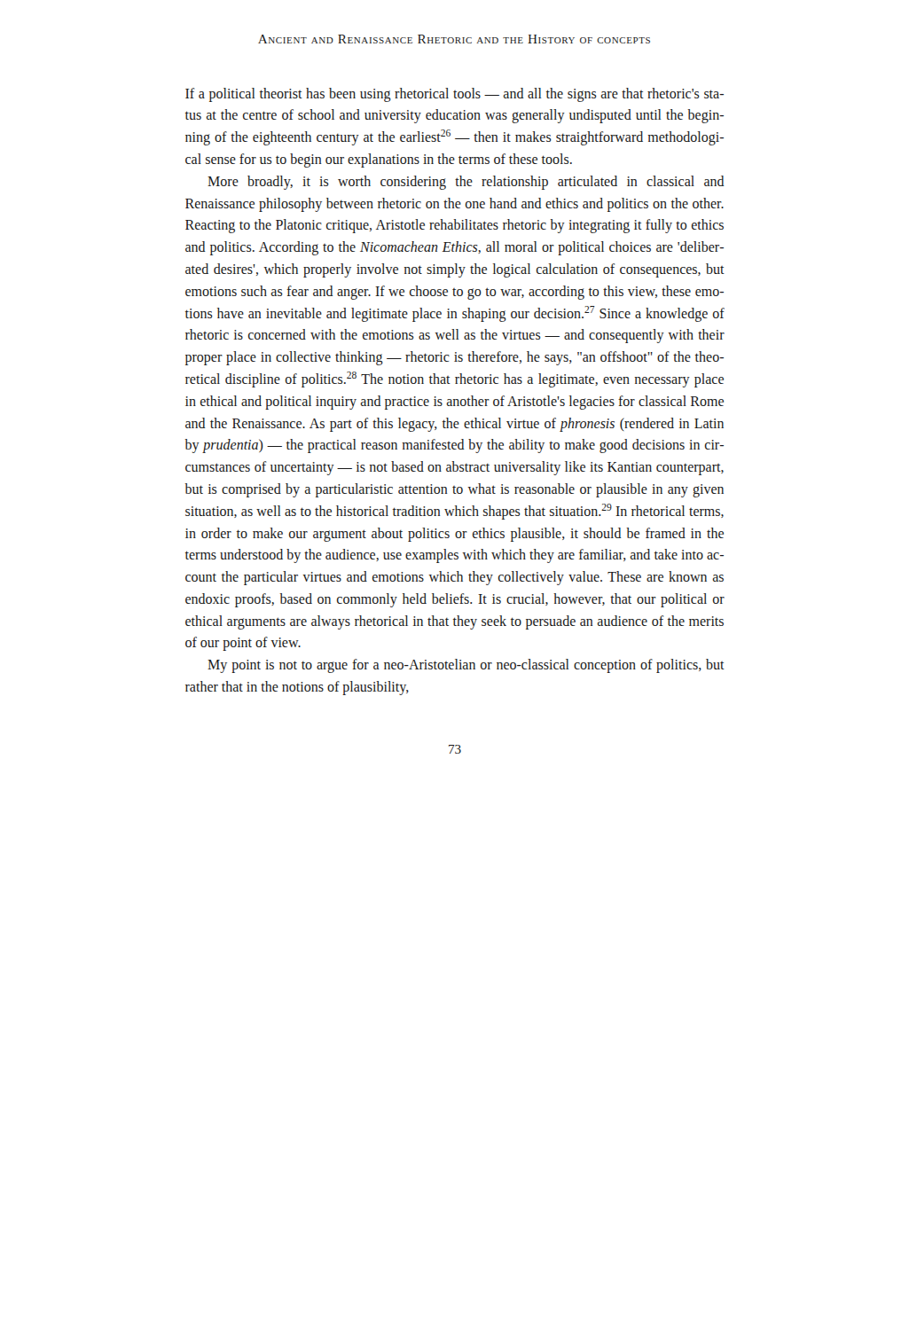Ancient and Renaissance Rhetoric and the History of concepts
If a political theorist has been using rhetorical tools — and all the signs are that rhetoric's status at the centre of school and university education was generally undisputed until the beginning of the eighteenth century at the earliest26 — then it makes straightforward methodological sense for us to begin our explanations in the terms of these tools.
More broadly, it is worth considering the relationship articulated in classical and Renaissance philosophy between rhetoric on the one hand and ethics and politics on the other. Reacting to the Platonic critique, Aristotle rehabilitates rhetoric by integrating it fully to ethics and politics. According to the Nicomachean Ethics, all moral or political choices are 'deliberated desires', which properly involve not simply the logical calculation of consequences, but emotions such as fear and anger. If we choose to go to war, according to this view, these emotions have an inevitable and legitimate place in shaping our decision.27 Since a knowledge of rhetoric is concerned with the emotions as well as the virtues — and consequently with their proper place in collective thinking — rhetoric is therefore, he says, "an offshoot" of the theoretical discipline of politics.28 The notion that rhetoric has a legitimate, even necessary place in ethical and political inquiry and practice is another of Aristotle's legacies for classical Rome and the Renaissance. As part of this legacy, the ethical virtue of phronesis (rendered in Latin by prudentia) — the practical reason manifested by the ability to make good decisions in circumstances of uncertainty — is not based on abstract universality like its Kantian counterpart, but is comprised by a particularistic attention to what is reasonable or plausible in any given situation, as well as to the historical tradition which shapes that situation.29 In rhetorical terms, in order to make our argument about politics or ethics plausible, it should be framed in the terms understood by the audience, use examples with which they are familiar, and take into account the particular virtues and emotions which they collectively value. These are known as endoxic proofs, based on commonly held beliefs. It is crucial, however, that our political or ethical arguments are always rhetorical in that they seek to persuade an audience of the merits of our point of view.
My point is not to argue for a neo-Aristotelian or neo-classical conception of politics, but rather that in the notions of plausibility,
73